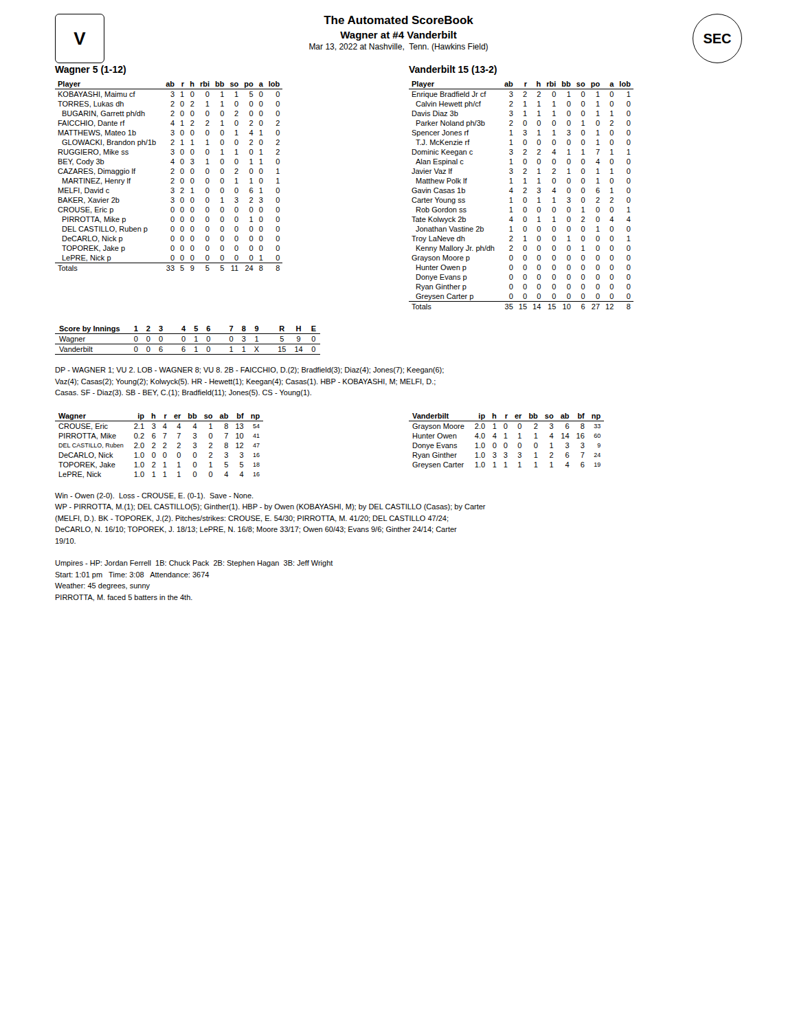V
SEC
The Automated ScoreBook
Wagner at #4 Vanderbilt
Mar 13, 2022 at Nashville, Tenn. (Hawkins Field)
Wagner 5 (1-12)
| Player | ab | r | h | rbi | bb | so | po | a | lob |
| --- | --- | --- | --- | --- | --- | --- | --- | --- | --- |
| KOBAYASHI, Maimu cf | 3 | 1 | 0 | 0 | 1 | 1 | 5 | 0 | 0 |
| TORRES, Lukas dh | 2 | 0 | 2 | 1 | 1 | 0 | 0 | 0 | 0 |
| BUGARIN, Garrett ph/dh | 2 | 0 | 0 | 0 | 0 | 2 | 0 | 0 | 0 |
| FAICCHIO, Dante rf | 4 | 1 | 2 | 2 | 1 | 0 | 2 | 0 | 2 |
| MATTHEWS, Mateo 1b | 3 | 0 | 0 | 0 | 0 | 1 | 4 | 1 | 0 |
| GLOWACKI, Brandon ph/1b | 2 | 1 | 1 | 1 | 0 | 0 | 2 | 0 | 2 |
| RUGGIERO, Mike ss | 3 | 0 | 0 | 0 | 1 | 1 | 0 | 1 | 2 |
| BEY, Cody 3b | 4 | 0 | 3 | 1 | 0 | 0 | 1 | 1 | 0 |
| CAZARES, Dimaggio lf | 2 | 0 | 0 | 0 | 0 | 2 | 0 | 0 | 1 |
| MARTINEZ, Henry lf | 2 | 0 | 0 | 0 | 0 | 1 | 1 | 0 | 1 |
| MELFI, David c | 3 | 2 | 1 | 0 | 0 | 0 | 6 | 1 | 0 |
| BAKER, Xavier 2b | 3 | 0 | 0 | 0 | 1 | 3 | 2 | 3 | 0 |
| CROUSE, Eric p | 0 | 0 | 0 | 0 | 0 | 0 | 0 | 0 | 0 |
| PIRROTTA, Mike p | 0 | 0 | 0 | 0 | 0 | 0 | 1 | 0 | 0 |
| DEL CASTILLO, Ruben p | 0 | 0 | 0 | 0 | 0 | 0 | 0 | 0 | 0 |
| DeCARLO, Nick p | 0 | 0 | 0 | 0 | 0 | 0 | 0 | 0 | 0 |
| TOPOREK, Jake p | 0 | 0 | 0 | 0 | 0 | 0 | 0 | 0 | 0 |
| LePRE, Nick p | 0 | 0 | 0 | 0 | 0 | 0 | 0 | 1 | 0 |
| Totals | 33 | 5 | 9 | 5 | 5 | 11 | 24 | 8 | 8 |
Vanderbilt 15 (13-2)
| Player | ab | r | h | rbi | bb | so | po | a | lob |
| --- | --- | --- | --- | --- | --- | --- | --- | --- | --- |
| Enrique Bradfield Jr cf | 3 | 2 | 2 | 0 | 1 | 0 | 1 | 0 | 1 |
| Calvin Hewett ph/cf | 2 | 1 | 1 | 1 | 0 | 0 | 1 | 0 | 0 |
| Davis Diaz 3b | 3 | 1 | 1 | 1 | 0 | 0 | 1 | 1 | 0 |
| Parker Noland ph/3b | 2 | 0 | 0 | 0 | 0 | 1 | 0 | 2 | 0 |
| Spencer Jones rf | 1 | 3 | 1 | 1 | 3 | 0 | 1 | 0 | 0 |
| T.J. McKenzie rf | 1 | 0 | 0 | 0 | 0 | 0 | 1 | 0 | 0 |
| Dominic Keegan c | 3 | 2 | 2 | 4 | 1 | 1 | 7 | 1 | 1 |
| Alan Espinal c | 1 | 0 | 0 | 0 | 0 | 0 | 4 | 0 | 0 |
| Javier Vaz lf | 3 | 2 | 1 | 2 | 1 | 0 | 1 | 1 | 0 |
| Matthew Polk lf | 1 | 1 | 1 | 0 | 0 | 0 | 1 | 0 | 0 |
| Gavin Casas 1b | 4 | 2 | 3 | 4 | 0 | 0 | 6 | 1 | 0 |
| Carter Young ss | 1 | 0 | 1 | 1 | 3 | 0 | 2 | 2 | 0 |
| Rob Gordon ss | 1 | 0 | 0 | 0 | 0 | 1 | 0 | 0 | 1 |
| Tate Kolwyck 2b | 4 | 0 | 1 | 1 | 0 | 2 | 0 | 4 | 4 |
| Jonathan Vastine 2b | 1 | 0 | 0 | 0 | 0 | 0 | 1 | 0 | 0 |
| Troy LaNeve dh | 2 | 1 | 0 | 0 | 1 | 0 | 0 | 0 | 1 |
| Kenny Mallory Jr. ph/dh | 2 | 0 | 0 | 0 | 0 | 1 | 0 | 0 | 0 |
| Grayson Moore p | 0 | 0 | 0 | 0 | 0 | 0 | 0 | 0 | 0 |
| Hunter Owen p | 0 | 0 | 0 | 0 | 0 | 0 | 0 | 0 | 0 |
| Donye Evans p | 0 | 0 | 0 | 0 | 0 | 0 | 0 | 0 | 0 |
| Ryan Ginther p | 0 | 0 | 0 | 0 | 0 | 0 | 0 | 0 | 0 |
| Greysen Carter p | 0 | 0 | 0 | 0 | 0 | 0 | 0 | 0 | 0 |
| Totals | 35 | 15 | 14 | 15 | 10 | 6 | 27 | 12 | 8 |
| Score by Innings | 1 | 2 | 3 | | 4 | 5 | 6 | | 7 | 8 | 9 | | R | H | E |
| --- | --- | --- | --- | --- | --- | --- | --- | --- | --- | --- | --- | --- | --- | --- | --- |
| Wagner | 0 | 0 | 0 | | 0 | 1 | 0 | | 0 | 3 | 1 | | 5 | 9 | 0 |
| Vanderbilt | 0 | 0 | 6 | | 6 | 1 | 0 | | 1 | 1 | X | | 15 | 14 | 0 |
DP - WAGNER 1; VU 2. LOB - WAGNER 8; VU 8. 2B - FAICCHIO, D.(2); Bradfield(3); Diaz(4); Jones(7); Keegan(6);
Vaz(4); Casas(2); Young(2); Kolwyck(5). HR - Hewett(1); Keegan(4); Casas(1). HBP - KOBAYASHI, M; MELFI, D.;
Casas. SF - Diaz(3). SB - BEY, C.(1); Bradfield(11); Jones(5). CS - Young(1).
| Wagner | ip | h | r | er | bb | so | ab | bf | np |
| --- | --- | --- | --- | --- | --- | --- | --- | --- | --- |
| CROUSE, Eric | 2.1 | 3 | 4 | 4 | 4 | 1 | 8 | 13 | 54 |
| PIRROTTA, Mike | 0.2 | 6 | 7 | 7 | 3 | 0 | 7 | 10 | 41 |
| DEL CASTILLO, Ruben | 2.0 | 2 | 2 | 2 | 3 | 2 | 8 | 12 | 47 |
| DeCARLO, Nick | 1.0 | 0 | 0 | 0 | 0 | 2 | 3 | 3 | 16 |
| TOPOREK, Jake | 1.0 | 2 | 1 | 1 | 0 | 1 | 5 | 5 | 18 |
| LePRE, Nick | 1.0 | 1 | 1 | 1 | 0 | 0 | 4 | 4 | 16 |
| Vanderbilt | ip | h | r | er | bb | so | ab | bf | np |
| --- | --- | --- | --- | --- | --- | --- | --- | --- | --- |
| Grayson Moore | 2.0 | 1 | 0 | 0 | 2 | 3 | 6 | 8 | 33 |
| Hunter Owen | 4.0 | 4 | 1 | 1 | 1 | 4 | 14 | 16 | 60 |
| Donye Evans | 1.0 | 0 | 0 | 0 | 0 | 1 | 3 | 3 | 9 |
| Ryan Ginther | 1.0 | 3 | 3 | 3 | 1 | 2 | 6 | 7 | 24 |
| Greysen Carter | 1.0 | 1 | 1 | 1 | 1 | 1 | 4 | 6 | 19 |
Win - Owen (2-0). Loss - CROUSE, E. (0-1). Save - None.
WP - PIRROTTA, M.(1); DEL CASTILLO(5); Ginther(1). HBP - by Owen (KOBAYASHI, M); by DEL CASTILLO (Casas); by Carter
(MELFI, D.). BK - TOPOREK, J.(2). Pitches/strikes: CROUSE, E. 54/30; PIRROTTA, M. 41/20; DEL CASTILLO 47/24;
DeCARLO, N. 16/10; TOPOREK, J. 18/13; LePRE, N. 16/8; Moore 33/17; Owen 60/43; Evans 9/6; Ginther 24/14; Carter
19/10.
Umpires - HP: Jordan Ferrell 1B: Chuck Pack 2B: Stephen Hagan 3B: Jeff Wright
Start: 1:01 pm Time: 3:08 Attendance: 3674
Weather: 45 degrees, sunny
PIRROTTA, M. faced 5 batters in the 4th.